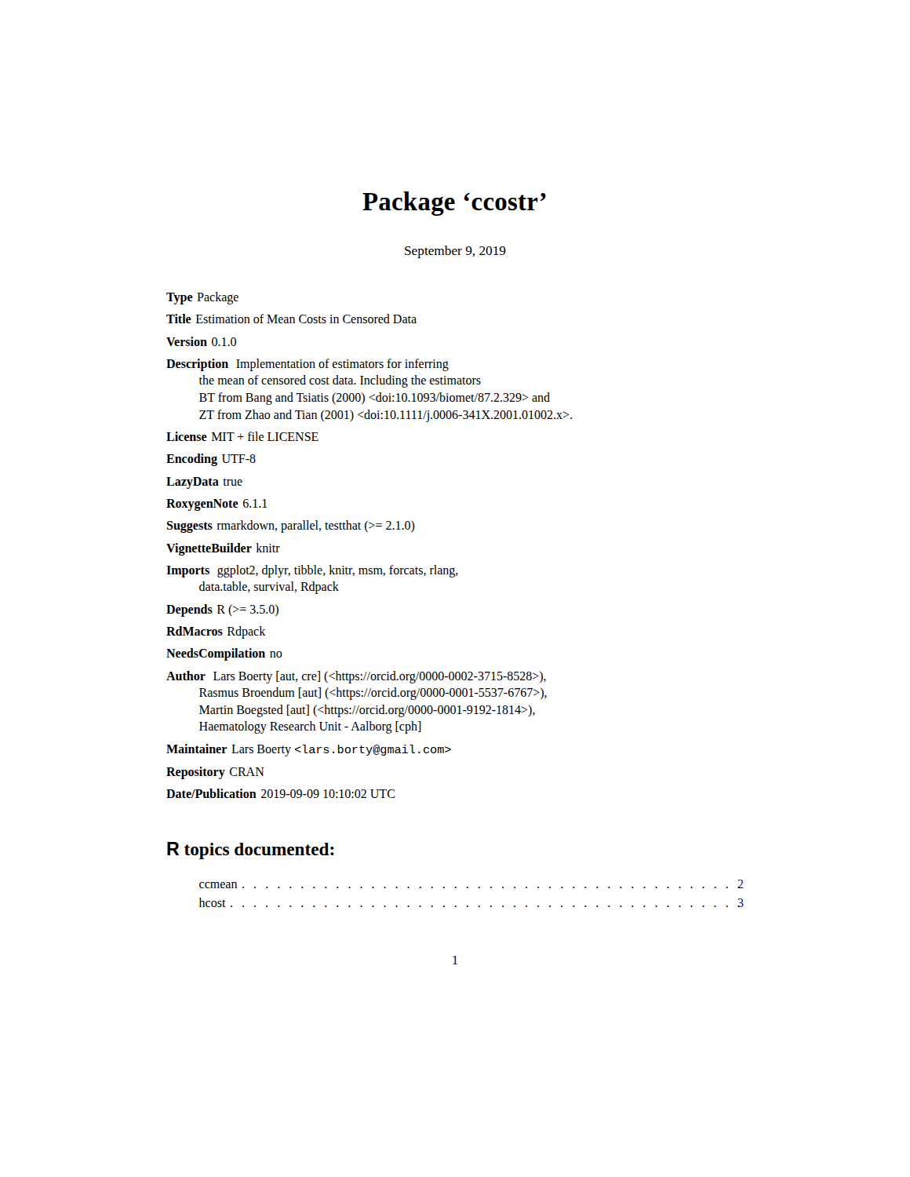Package ‘ccostr’
September 9, 2019
Type
Package
Title
Estimation of Mean Costs in Censored Data
Version
0.1.0
Description
Implementation of estimators for inferring
the mean of censored cost data. Including the estimators
BT from Bang and Tsiatis (2000) <doi:10.1093/biomet/87.2.329> and
ZT from Zhao and Tian (2001) <doi:10.1111/j.0006-341X.2001.01002.x>.
License
MIT + file LICENSE
Encoding
UTF-8
LazyData
true
RoxygenNote
6.1.1
Suggests
rmarkdown, parallel, testthat (>= 2.1.0)
VignetteBuilder
knitr
Imports
ggplot2, dplyr, tibble, knitr, msm, forcats, rlang,
data.table, survival, Rdpack
Depends
R (>= 3.5.0)
RdMacros
Rdpack
NeedsCompilation
no
Author
Lars Boerty [aut, cre] (<https://orcid.org/0000-0002-3715-8528>),
Rasmus Broendum [aut] (<https://orcid.org/0000-0001-5537-6767>),
Martin Boegsted [aut] (<https://orcid.org/0000-0001-9192-1814>),
Haematology Research Unit - Aalborg [cph]
Maintainer
Lars Boerty <lars.borty@gmail.com>
Repository
CRAN
Date/Publication
2019-09-09 10:10:02 UTC
R topics documented:
2 ccmean. . . . . . . . . . . . . . . . . . . . . . . . . . . . . . . . . . . . . . . . . . . . . . . . .
3 hcost. . . . . . . . . . . . . . . . . . . . . . . . . . . . . . . . . . . . . . . . . . . . . . . . . .
1